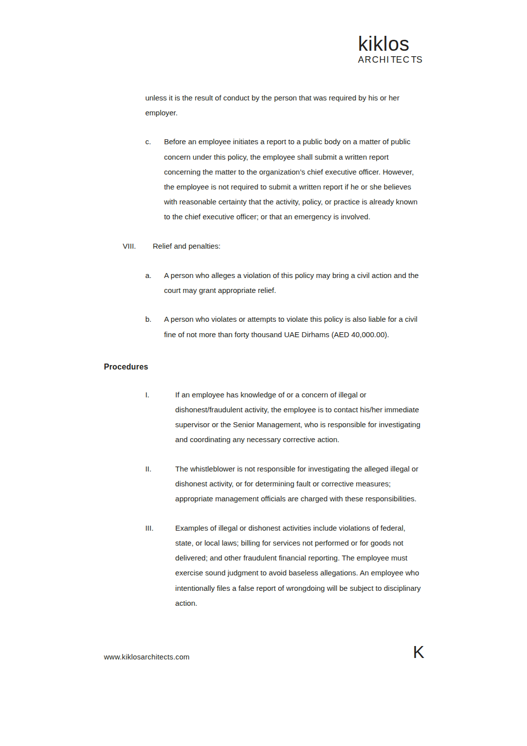kiklos
ARCHITECTS
unless it is the result of conduct by the person that was required by his or her employer.
c.
Before an employee initiates a report to a public body on a matter of public concern under this policy, the employee shall submit a written report concerning the matter to the organization’s chief executive officer. However, the employee is not required to submit a written report if he or she believes with reasonable certainty that the activity, policy, or practice is already known to the chief executive officer; or that an emergency is involved.
VIII.
Relief and penalties:
a.
A person who alleges a violation of this policy may bring a civil action and the court may grant appropriate relief.
b.
A person who violates or attempts to violate this policy is also liable for a civil fine of not more than forty thousand UAE Dirhams (AED 40,000.00).
Procedures
I.
If an employee has knowledge of or a concern of illegal or dishonest/fraudulent activity, the employee is to contact his/her immediate supervisor or the Senior Management, who is responsible for investigating and coordinating any necessary corrective action.
II.
The whistleblower is not responsible for investigating the alleged illegal or dishonest activity, or for determining fault or corrective measures; appropriate management officials are charged with these responsibilities.
III.
Examples of illegal or dishonest activities include violations of federal, state, or local laws; billing for services not performed or for goods not delivered; and other fraudulent financial reporting. The employee must exercise sound judgment to avoid baseless allegations. An employee who intentionally files a false report of wrongdoing will be subject to disciplinary action.
www.kiklosarchitects.com
K